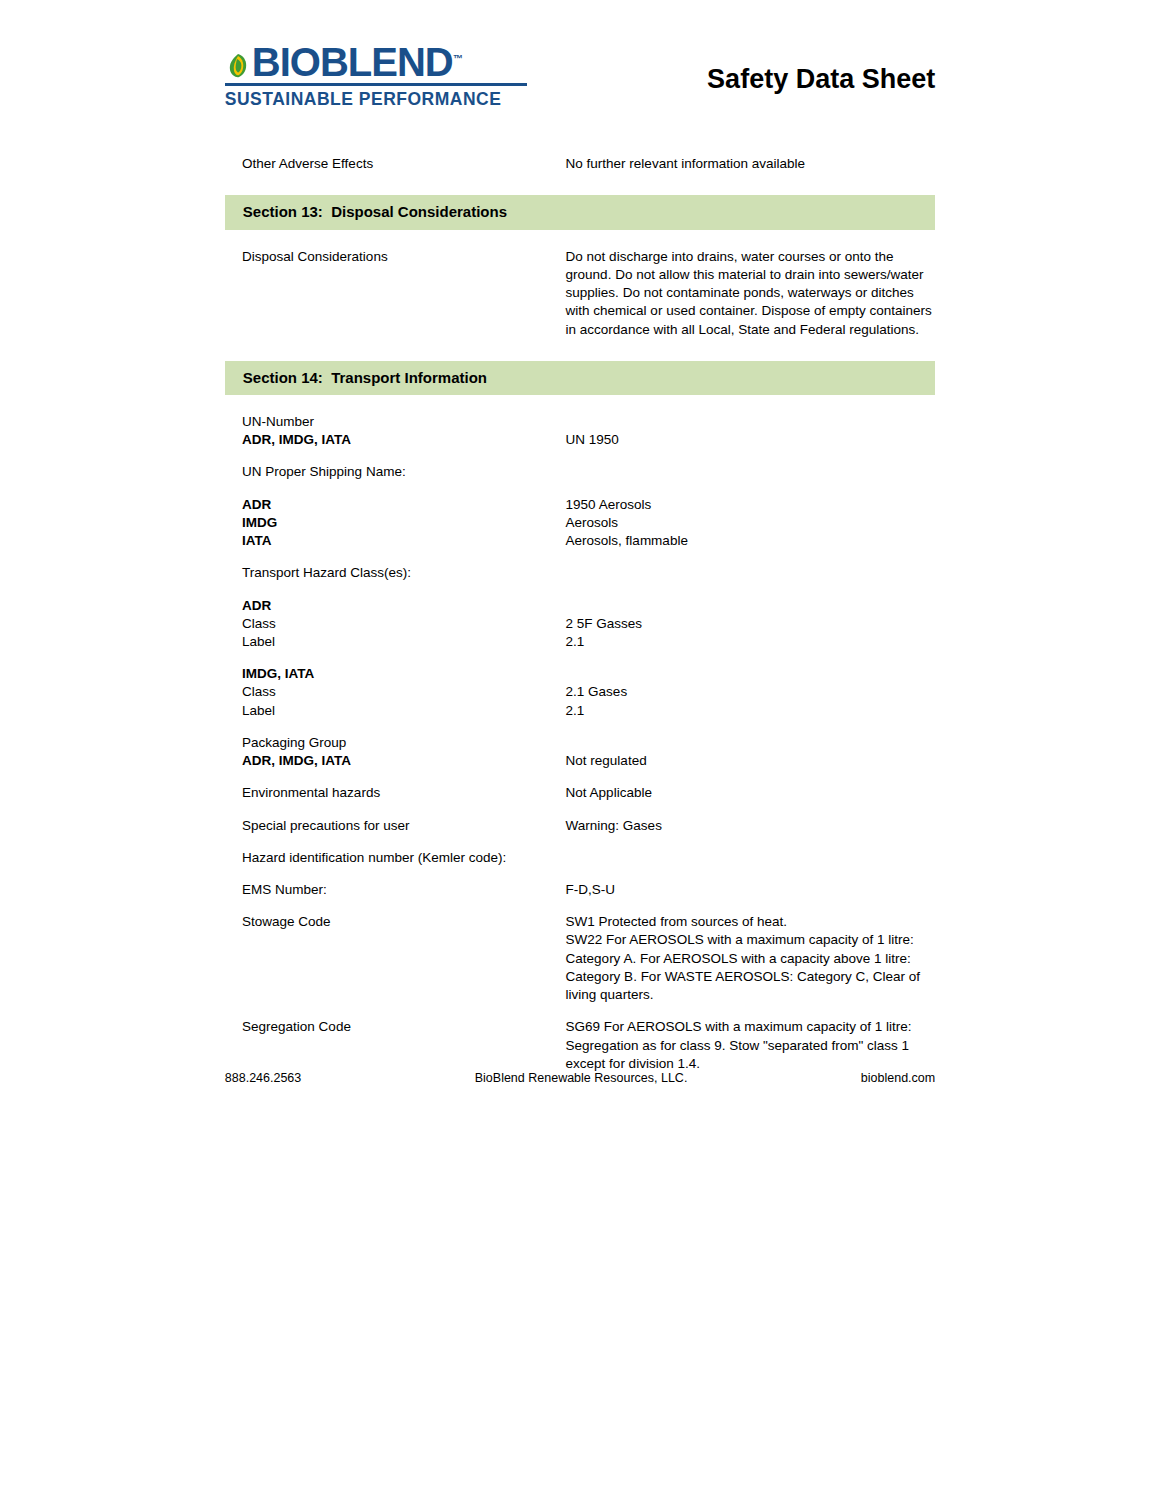BI OBLEND™
SUSTAINABLE PERFORMANCE
Safety Data Sheet
Other Adverse Effects
No further relevant information available
Section 13: Disposal Considerations
Disposal Considerations
Do not discharge into drains, water courses or onto the ground. Do not allow this material to drain into sewers/water supplies. Do not contaminate ponds, waterways or ditches with chemical or used container. Dispose of empty containers in accordance with all Local, State and Federal regulations.
Section 14: Transport Information
UN-Number
ADR, IMDG, IATA
UN 1950
UN Proper Shipping Name:
ADR
1950 Aerosols
IMDG
Aerosols
IATA
Aerosols, flammable
Transport Hazard Class(es):
ADR
Class
2 5F Gasses
Label
2.1
IMDG, IATA
Class
2.1 Gases
Label
2.1
Packaging Group
ADR, IMDG, IATA
Not regulated
Environmental hazards
Not Applicable
Special precautions for user
Warning: Gases
Hazard identification number (Kemler code):
EMS Number:
F-D,S-U
Stowage Code
SW1 Protected from sources of heat.
SW22 For AEROSOLS with a maximum capacity of 1 litre: Category A. For AEROSOLS with a capacity above 1 litre: Category B. For WASTE AEROSOLS: Category C, Clear of living quarters.
Segregation Code
SG69 For AEROSOLS with a maximum capacity of 1 litre: Segregation as for class 9. Stow "separated from" class 1 except for division 1.4.
888.246.2563
BioBlend Renewable Resources, LLC.
bioblend.com